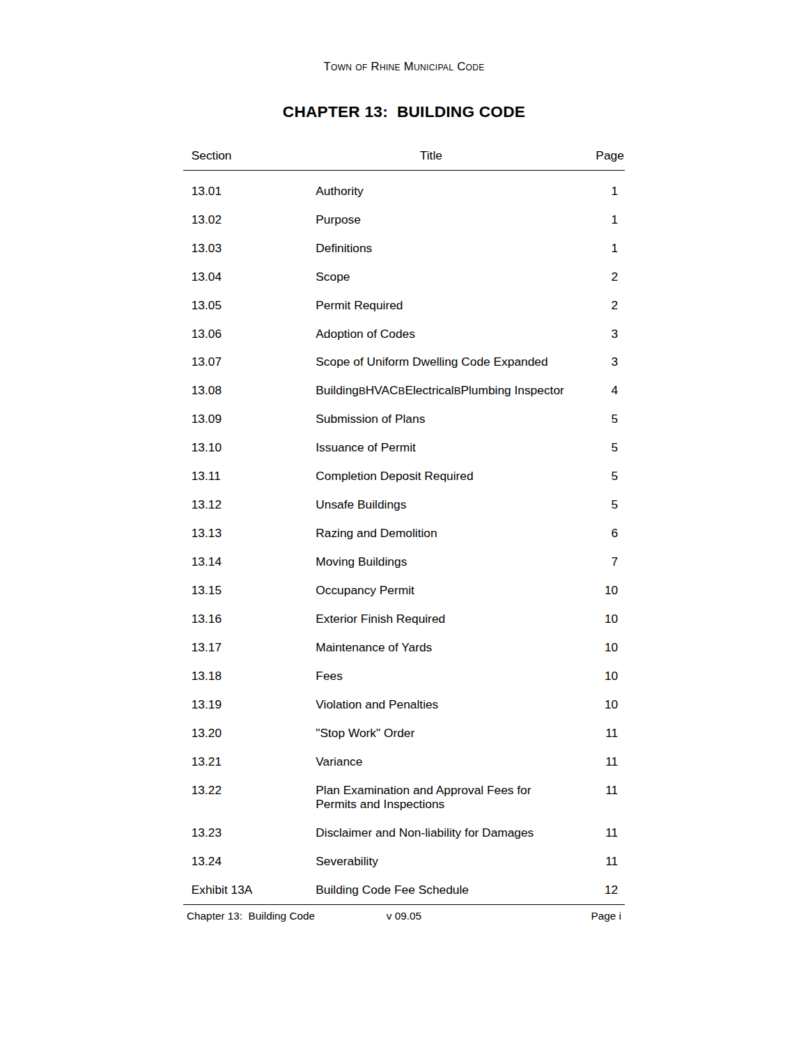Town of Rhine Municipal Code
CHAPTER 13: BUILDING CODE
| Section | Title | Page |
| --- | --- | --- |
| 13.01 | Authority | 1 |
| 13.02 | Purpose | 1 |
| 13.03 | Definitions | 1 |
| 13.04 | Scope | 2 |
| 13.05 | Permit Required | 2 |
| 13.06 | Adoption of Codes | 3 |
| 13.07 | Scope of Uniform Dwelling Code Expanded | 3 |
| 13.08 | Building B HVAC B Electrical B Plumbing Inspector | 4 |
| 13.09 | Submission of Plans | 5 |
| 13.10 | Issuance of Permit | 5 |
| 13.11 | Completion Deposit Required | 5 |
| 13.12 | Unsafe Buildings | 5 |
| 13.13 | Razing and Demolition | 6 |
| 13.14 | Moving Buildings | 7 |
| 13.15 | Occupancy Permit | 10 |
| 13.16 | Exterior Finish Required | 10 |
| 13.17 | Maintenance of Yards | 10 |
| 13.18 | Fees | 10 |
| 13.19 | Violation and Penalties | 10 |
| 13.20 | "Stop Work" Order | 11 |
| 13.21 | Variance | 11 |
| 13.22 | Plan Examination and Approval Fees for Permits and Inspections | 11 |
| 13.23 | Disclaimer and Non-liability for Damages | 11 |
| 13.24 | Severability | 11 |
| Exhibit 13A | Building Code Fee Schedule | 12 |
Chapter 13: Building Code
v 09.05
Page i